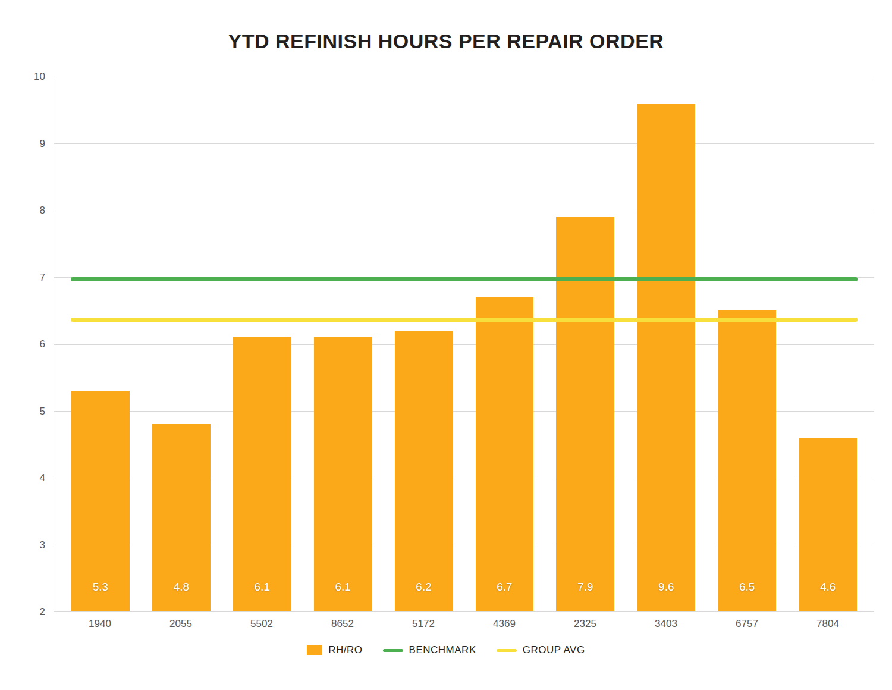YTD Refinish Hours Per Repair Order
10 9 8 7 6 5 4 3 2
5.3
4.8
6.1
6.1
6.2
6.7
7.9
9.6
6.5
4.6
1940 2055 5502 8652 5172 4369 2325 3403 6757 7804
RH/RO
BENCHMARK
GROUP AVG